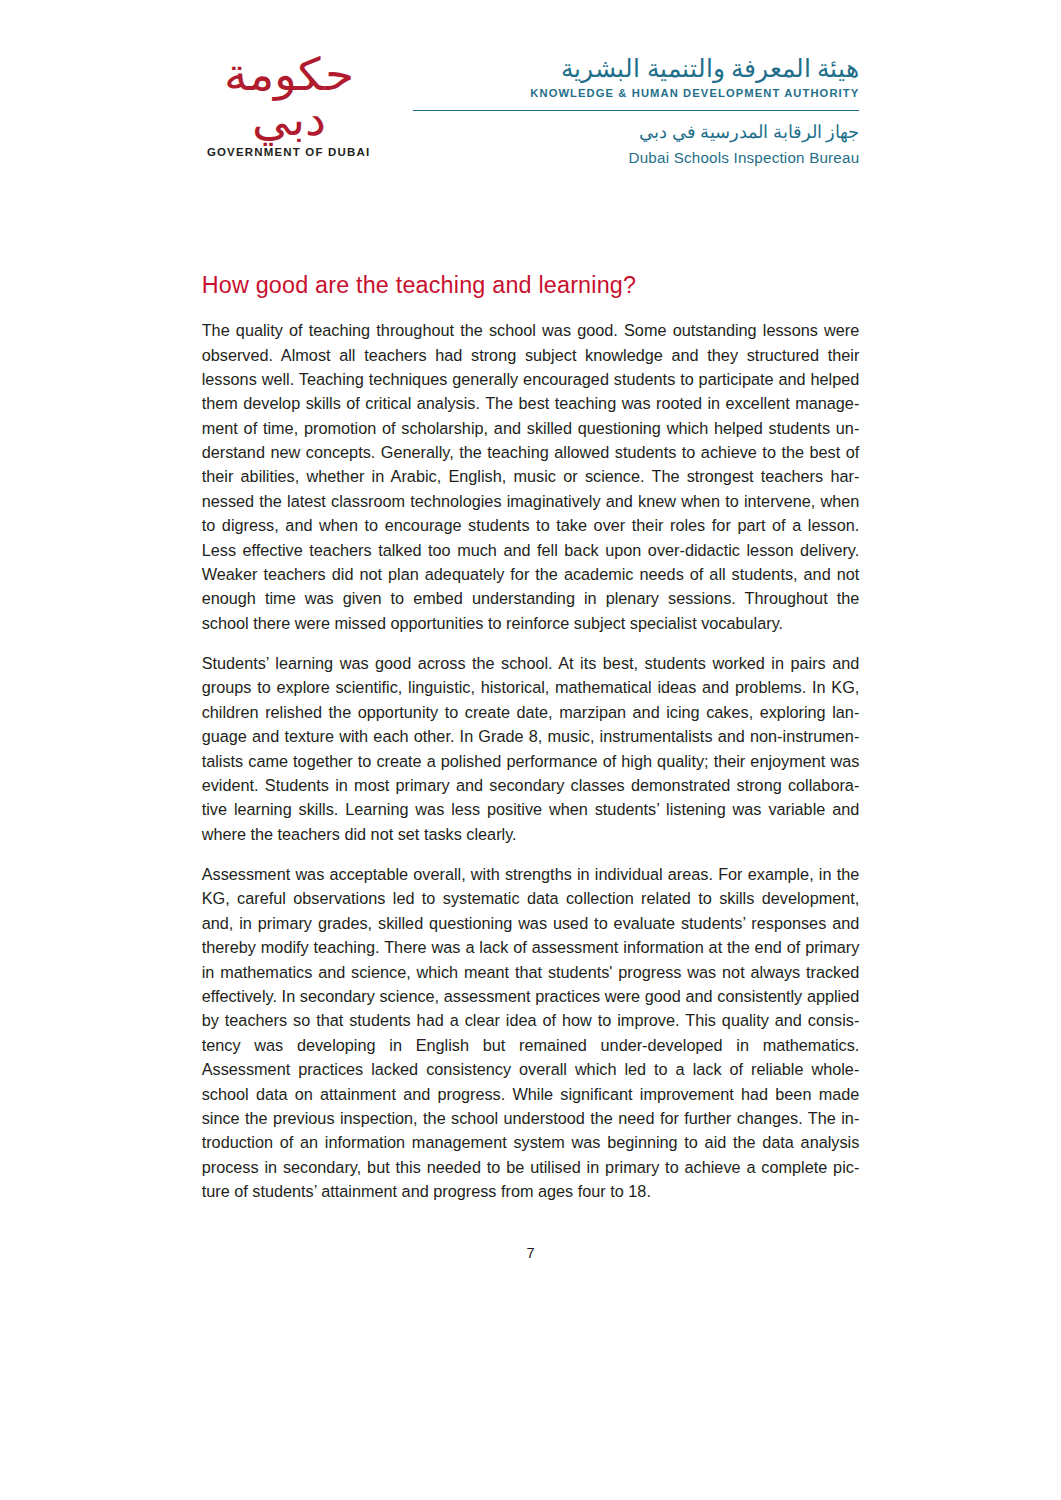حكومة دبي GOVERNMENT OF DUBAI
هيئة المعرفة والتنمية البشرية
KNOWLEDGE & HUMAN DEVELOPMENT AUTHORITY
جهاز الرقابة المدرسية في دبي
Dubai Schools Inspection Bureau
How good are the teaching and learning?
The quality of teaching throughout the school was good. Some outstanding lessons were observed. Almost all teachers had strong subject knowledge and they structured their lessons well. Teaching techniques generally encouraged students to participate and helped them develop skills of critical analysis. The best teaching was rooted in excellent management of time, promotion of scholarship, and skilled questioning which helped students understand new concepts. Generally, the teaching allowed students to achieve to the best of their abilities, whether in Arabic, English, music or science. The strongest teachers harnessed the latest classroom technologies imaginatively and knew when to intervene, when to digress, and when to encourage students to take over their roles for part of a lesson. Less effective teachers talked too much and fell back upon over-didactic lesson delivery. Weaker teachers did not plan adequately for the academic needs of all students, and not enough time was given to embed understanding in plenary sessions. Throughout the school there were missed opportunities to reinforce subject specialist vocabulary.
Students’ learning was good across the school. At its best, students worked in pairs and groups to explore scientific, linguistic, historical, mathematical ideas and problems. In KG, children relished the opportunity to create date, marzipan and icing cakes, exploring language and texture with each other. In Grade 8, music, instrumentalists and non-instrumentalists came together to create a polished performance of high quality; their enjoyment was evident. Students in most primary and secondary classes demonstrated strong collaborative learning skills. Learning was less positive when students’ listening was variable and where the teachers did not set tasks clearly.
Assessment was acceptable overall, with strengths in individual areas. For example, in the KG, careful observations led to systematic data collection related to skills development, and, in primary grades, skilled questioning was used to evaluate students’ responses and thereby modify teaching. There was a lack of assessment information at the end of primary in mathematics and science, which meant that students' progress was not always tracked effectively. In secondary science, assessment practices were good and consistently applied by teachers so that students had a clear idea of how to improve. This quality and consistency was developing in English but remained under-developed in mathematics. Assessment practices lacked consistency overall which led to a lack of reliable whole-school data on attainment and progress. While significant improvement had been made since the previous inspection, the school understood the need for further changes. The introduction of an information management system was beginning to aid the data analysis process in secondary, but this needed to be utilised in primary to achieve a complete picture of students’ attainment and progress from ages four to 18.
7